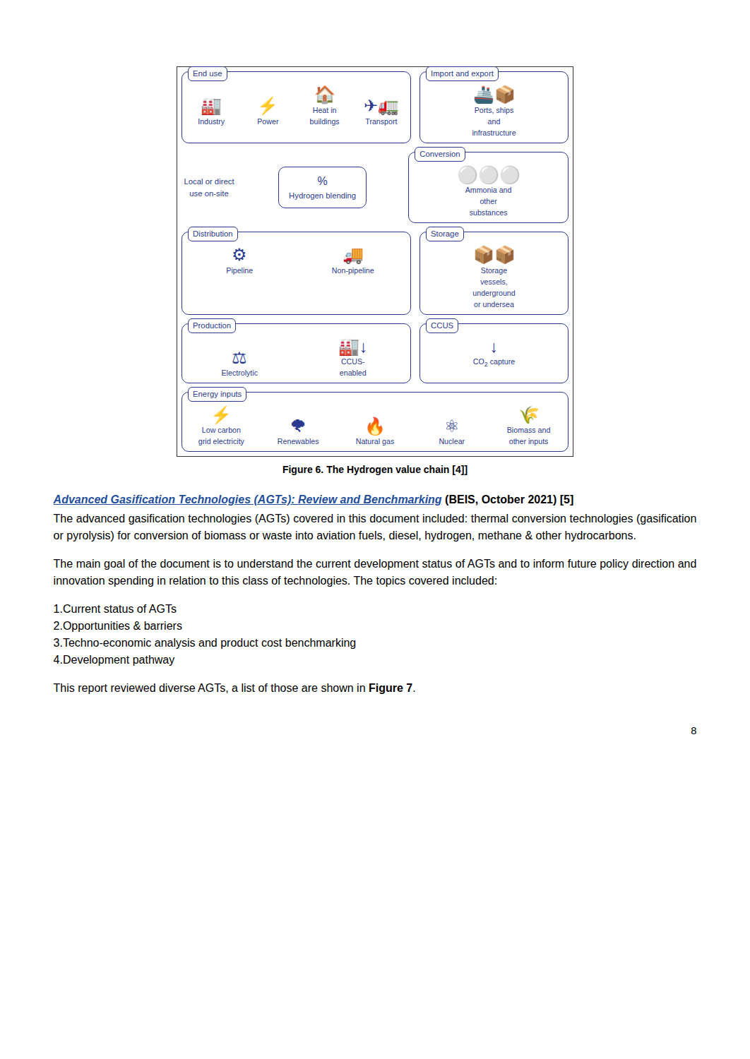End use
🏭Industry
⚡Power
🏠Heat in buildings
✈🚛Transport
Import and export
🚢📦Ports, ships and infrastructure
Local or direct use on-site
%
Hydrogen blending
Conversion
⚪⚪⚪Ammonia and other substances
Distribution
⚙Pipeline
🚚Non-pipeline
Storage
📦📦Storage vessels, underground or undersea
Production
⚖Electrolytic
🏭↓CCUS-enabled
CCUS
↓CO2 capture
Energy inputs
⚡Low carbon grid electricity
🌪Renewables
🔥Natural gas
⚛Nuclear
🌾Biomass and other inputs
Figure 6. The Hydrogen value chain [4]]
Advanced Gasification Technologies (AGTs): Review and Benchmarking (BEIS, October 2021) [5]
The advanced gasification technologies (AGTs) covered in this document included: thermal conversion technologies (gasification or pyrolysis) for conversion of biomass or waste into aviation fuels, diesel, hydrogen, methane & other hydrocarbons.
The main goal of the document is to understand the current development status of AGTs and to inform future policy direction and innovation spending in relation to this class of technologies. The topics covered included:
1.Current status of AGTs
2.Opportunities & barriers
3.Techno-economic analysis and product cost benchmarking
4.Development pathway
This report reviewed diverse AGTs, a list of those are shown in Figure 7.
8